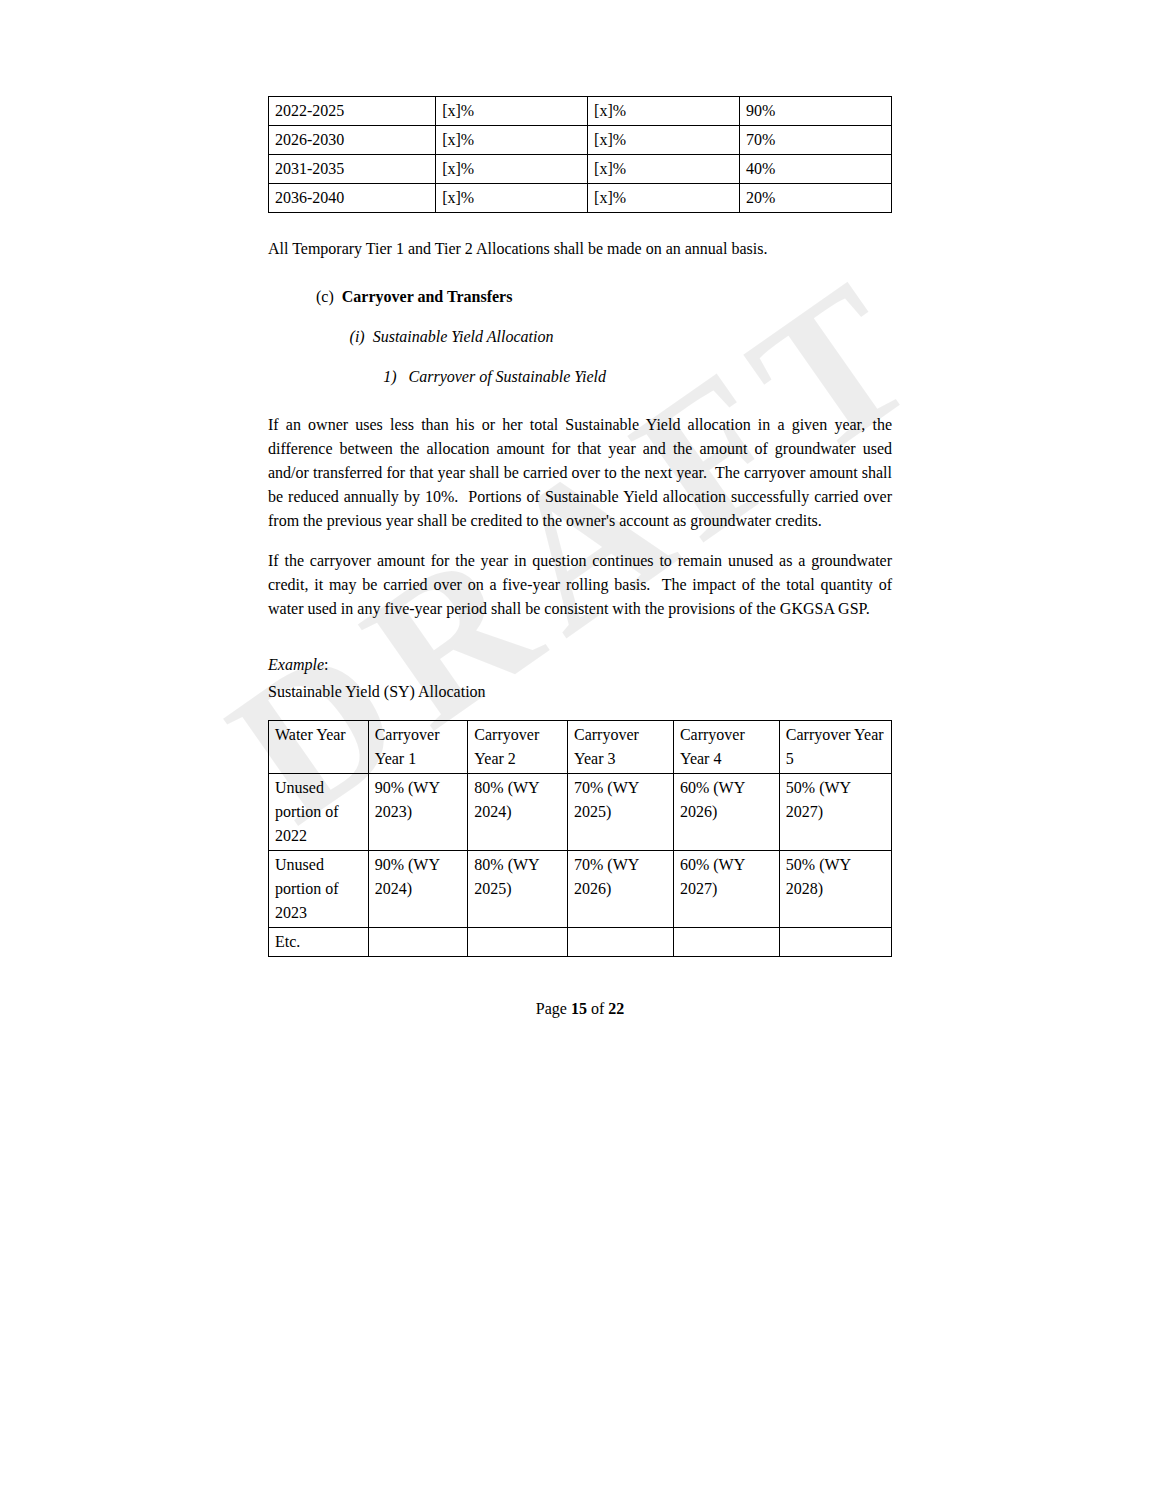DRAFT
| 2022-2025 | [x]% | [x]% | 90% |
| 2026-2030 | [x]% | [x]% | 70% |
| 2031-2035 | [x]% | [x]% | 40% |
| 2036-2040 | [x]% | [x]% | 20% |
All Temporary Tier 1 and Tier 2 Allocations shall be made on an annual basis.
(c) Carryover and Transfers
(i) Sustainable Yield Allocation
1) Carryover of Sustainable Yield
If an owner uses less than his or her total Sustainable Yield allocation in a given year, the difference between the allocation amount for that year and the amount of groundwater used and/or transferred for that year shall be carried over to the next year. The carryover amount shall be reduced annually by 10%. Portions of Sustainable Yield allocation successfully carried over from the previous year shall be credited to the owner's account as groundwater credits.
If the carryover amount for the year in question continues to remain unused as a groundwater credit, it may be carried over on a five-year rolling basis. The impact of the total quantity of water used in any five-year period shall be consistent with the provisions of the GKGSA GSP.
Example:
Sustainable Yield (SY) Allocation
| Water Year | Carryover Year 1 | Carryover Year 2 | Carryover Year 3 | Carryover Year 4 | Carryover Year 5 |
| Unused portion of 2022 | 90% (WY 2023) | 80% (WY 2024) | 70% (WY 2025) | 60% (WY 2026) | 50% (WY 2027) |
| Unused portion of 2023 | 90% (WY 2024) | 80% (WY 2025) | 70% (WY 2026) | 60% (WY 2027) | 50% (WY 2028) |
| Etc. | | | | | |
Page 15 of 22